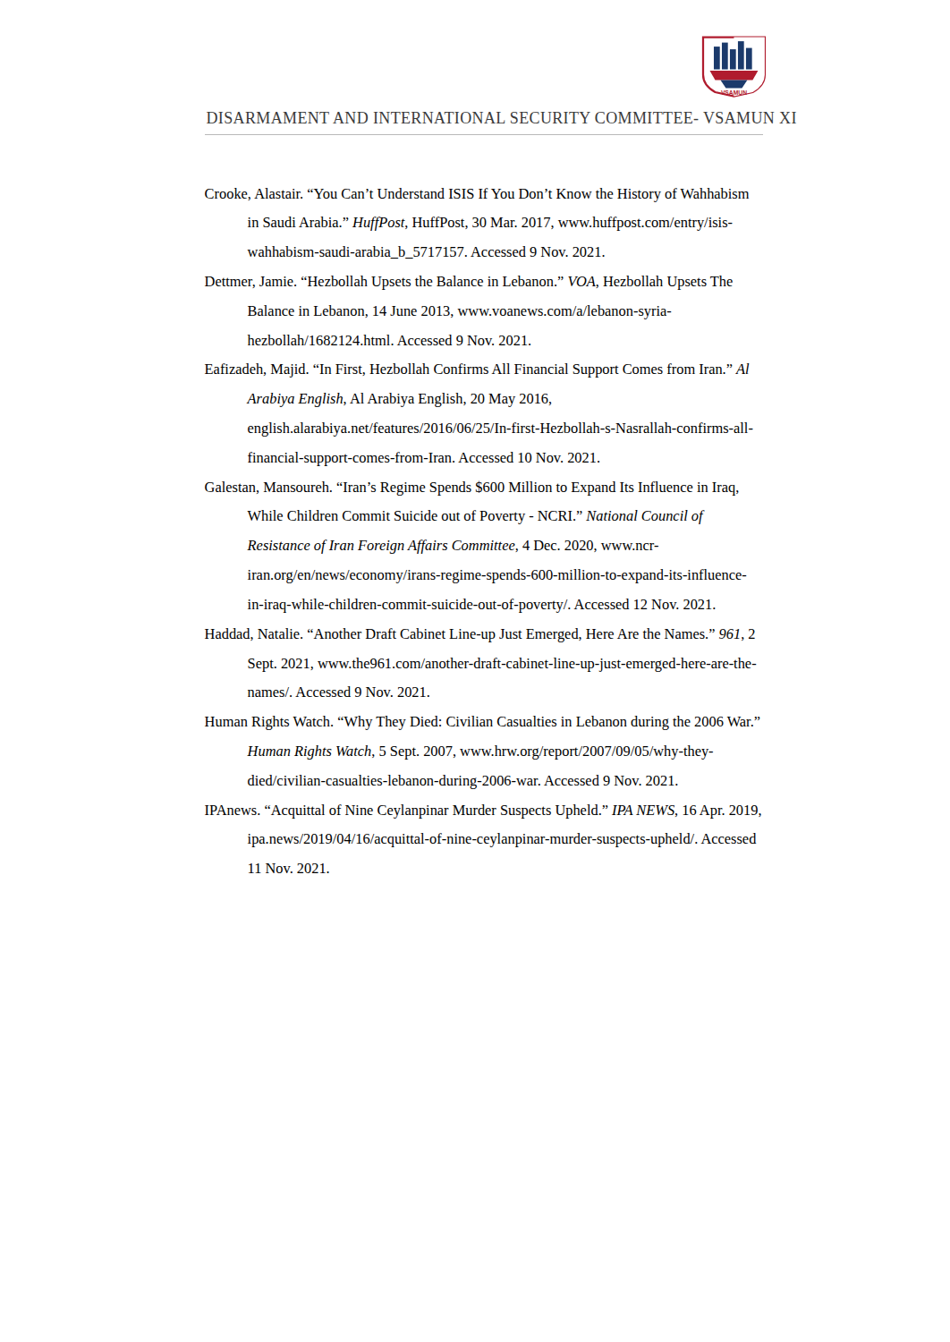VSAMUN
DISARMAMENT AND INTERNATIONAL SECURITY COMMITTEE- VSAMUN XI
Crooke, Alastair. “You Can’t Understand ISIS If You Don’t Know the History of Wahhabism in Saudi Arabia.” HuffPost, HuffPost, 30 Mar. 2017, www.huffpost.com/entry/isis-wahhabism-saudi-arabia_b_5717157. Accessed 9 Nov. 2021.
Dettmer, Jamie. “Hezbollah Upsets the Balance in Lebanon.” VOA, Hezbollah Upsets The Balance in Lebanon, 14 June 2013, www.voanews.com/a/lebanon-syria-hezbollah/1682124.html. Accessed 9 Nov. 2021.
Eafizadeh, Majid. “In First, Hezbollah Confirms All Financial Support Comes from Iran.” Al Arabiya English, Al Arabiya English, 20 May 2016, english.alarabiya.net/features/2016/06/25/In-first-Hezbollah-s-Nasrallah-confirms-all-financial-support-comes-from-Iran. Accessed 10 Nov. 2021.
Galestan, Mansoureh. “Iran’s Regime Spends $600 Million to Expand Its Influence in Iraq, While Children Commit Suicide out of Poverty - NCRI.” National Council of Resistance of Iran Foreign Affairs Committee, 4 Dec. 2020, www.ncr-iran.org/en/news/economy/irans-regime-spends-600-million-to-expand-its-influence-in-iraq-while-children-commit-suicide-out-of-poverty/. Accessed 12 Nov. 2021.
Haddad, Natalie. “Another Draft Cabinet Line-up Just Emerged, Here Are the Names.” 961, 2 Sept. 2021, www.the961.com/another-draft-cabinet-line-up-just-emerged-here-are-the-names/. Accessed 9 Nov. 2021.
Human Rights Watch. “Why They Died: Civilian Casualties in Lebanon during the 2006 War.” Human Rights Watch, 5 Sept. 2007, www.hrw.org/report/2007/09/05/why-they-died/civilian-casualties-lebanon-during-2006-war. Accessed 9 Nov. 2021.
IPAnews. “Acquittal of Nine Ceylanpinar Murder Suspects Upheld.” IPA NEWS, 16 Apr. 2019, ipa.news/2019/04/16/acquittal-of-nine-ceylanpinar-murder-suspects-upheld/. Accessed 11 Nov. 2021.